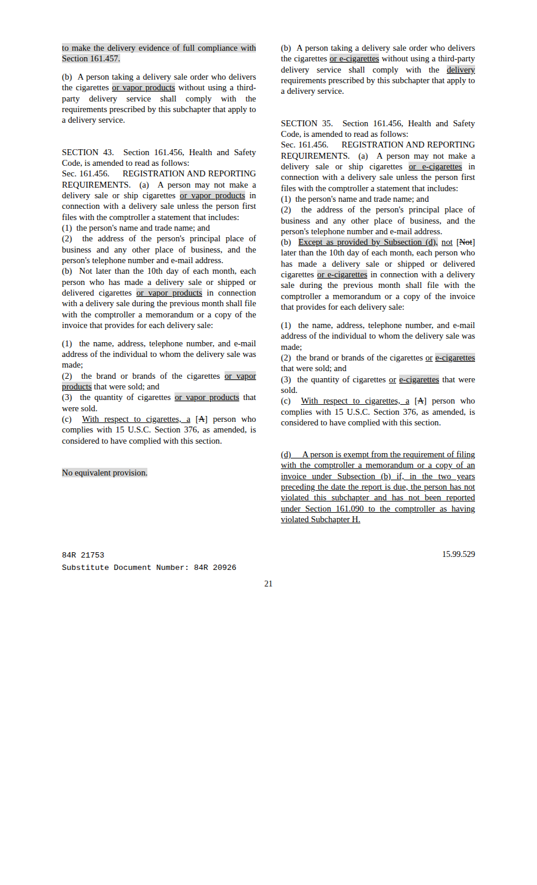| to make the delivery evidence of full compliance with Section 161.457. (b) A person taking a delivery sale order who delivers the cigarettes or vapor products without using a third-party delivery service shall comply with the requirements prescribed by this subchapter that apply to a delivery service. SECTION 43. Section 161.456, Health and Safety Code, is amended to read as follows: Sec. 161.456. REGISTRATION AND REPORTING REQUIREMENTS. (a) A person may not make a delivery sale or ship cigarettes or vapor products in connection with a delivery sale unless the person first files with the comptroller a statement that includes: (1) the person's name and trade name; and (2) the address of the person's principal place of business and any other place of business, and the person's telephone number and e-mail address. (b) Not later than the 10th day of each month, each person who has made a delivery sale or shipped or delivered cigarettes or vapor products in connection with a delivery sale during the previous month shall file with the comptroller a memorandum or a copy of the invoice that provides for each delivery sale: (1) the name, address, telephone number, and e-mail address of the individual to whom the delivery sale was made; (2) the brand or brands of the cigarettes or vapor products that were sold; and (3) the quantity of cigarettes or vapor products that were sold. (c) With respect to cigarettes, a [ A ] person who complies with 15 U.S.C. Section 376, as amended, is considered to have complied with this section. No equivalent provision. | (b) A person taking a delivery sale order who delivers the cigarettes or e-cigarettes without using a third-party delivery service shall comply with the delivery requirements prescribed by this subchapter that apply to a delivery service. SECTION 35. Section 161.456, Health and Safety Code, is amended to read as follows: Sec. 161.456. REGISTRATION AND REPORTING REQUIREMENTS. (a) A person may not make a delivery sale or ship cigarettes or e-cigarettes in connection with a delivery sale unless the person first files with the comptroller a statement that includes: (1) the person's name and trade name; and (2) the address of the person's principal place of business and any other place of business, and the person's telephone number and e-mail address. (b) Except as provided by Subsection (d), not [ Not ] later than the 10th day of each month, each person who has made a delivery sale or shipped or delivered cigarettes or e-cigarettes in connection with a delivery sale during the previous month shall file with the comptroller a memorandum or a copy of the invoice that provides for each delivery sale: (1) the name, address, telephone number, and e-mail address of the individual to whom the delivery sale was made; (2) the brand or brands of the cigarettes or e-cigarettes that were sold; and (3) the quantity of cigarettes or e-cigarettes that were sold. (c) With respect to cigarettes, a [ A ] person who complies with 15 U.S.C. Section 376, as amended, is considered to have complied with this section. (d) A person is exempt from the requirement of filing with the comptroller a memorandum or a copy of an invoice under Subsection (b) if, in the two years preceding the date the report is due, the person has not violated this subchapter and has not been reported under Section 161.090 to the comptroller as having violated Subchapter H. |
84R 21753
Substitute Document Number: 84R 20926
15.99.529
21